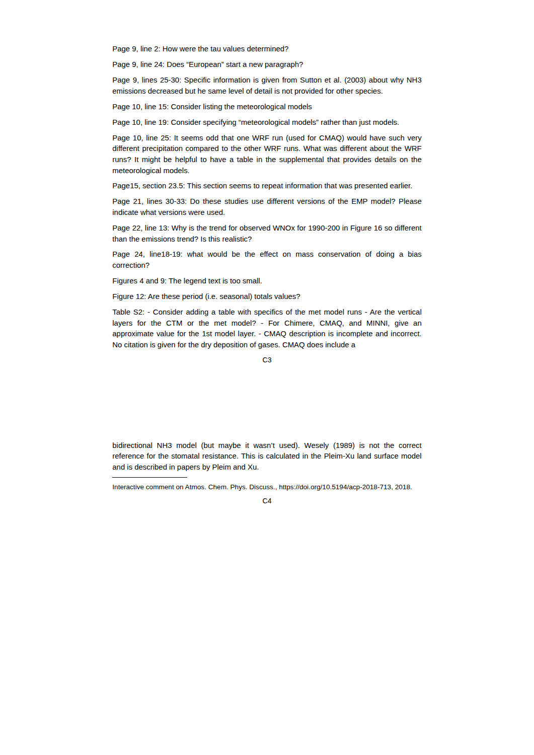Page 9, line 2: How were the tau values determined?
Page 9, line 24: Does “European” start a new paragraph?
Page 9, lines 25-30: Specific information is given from Sutton et al. (2003) about why NH3 emissions decreased but he same level of detail is not provided for other species.
Page 10, line 15: Consider listing the meteorological models
Page 10, line 19: Consider specifying “meteorological models” rather than just models.
Page 10, line 25: It seems odd that one WRF run (used for CMAQ) would have such very different precipitation compared to the other WRF runs. What was different about the WRF runs? It might be helpful to have a table in the supplemental that provides details on the meteorological models.
Page15, section 23.5: This section seems to repeat information that was presented earlier.
Page 21, lines 30-33: Do these studies use different versions of the EMP model? Please indicate what versions were used.
Page 22, line 13: Why is the trend for observed WNOx for 1990-200 in Figure 16 so different than the emissions trend? Is this realistic?
Page 24, line18-19: what would be the effect on mass conservation of doing a bias correction?
Figures 4 and 9: The legend text is too small.
Figure 12: Are these period (i.e. seasonal) totals values?
Table S2: - Consider adding a table with specifics of the met model runs - Are the vertical layers for the CTM or the met model? - For Chimere, CMAQ, and MINNI, give an approximate value for the 1st model layer. - CMAQ description is incomplete and incorrect. No citation is given for the dry deposition of gases. CMAQ does include a
C3
bidirectional NH3 model (but maybe it wasn’t used). Wesely (1989) is not the correct reference for the stomatal resistance. This is calculated in the Pleim-Xu land surface model and is described in papers by Pleim and Xu.
Interactive comment on Atmos. Chem. Phys. Discuss., https://doi.org/10.5194/acp-2018-713, 2018.
C4